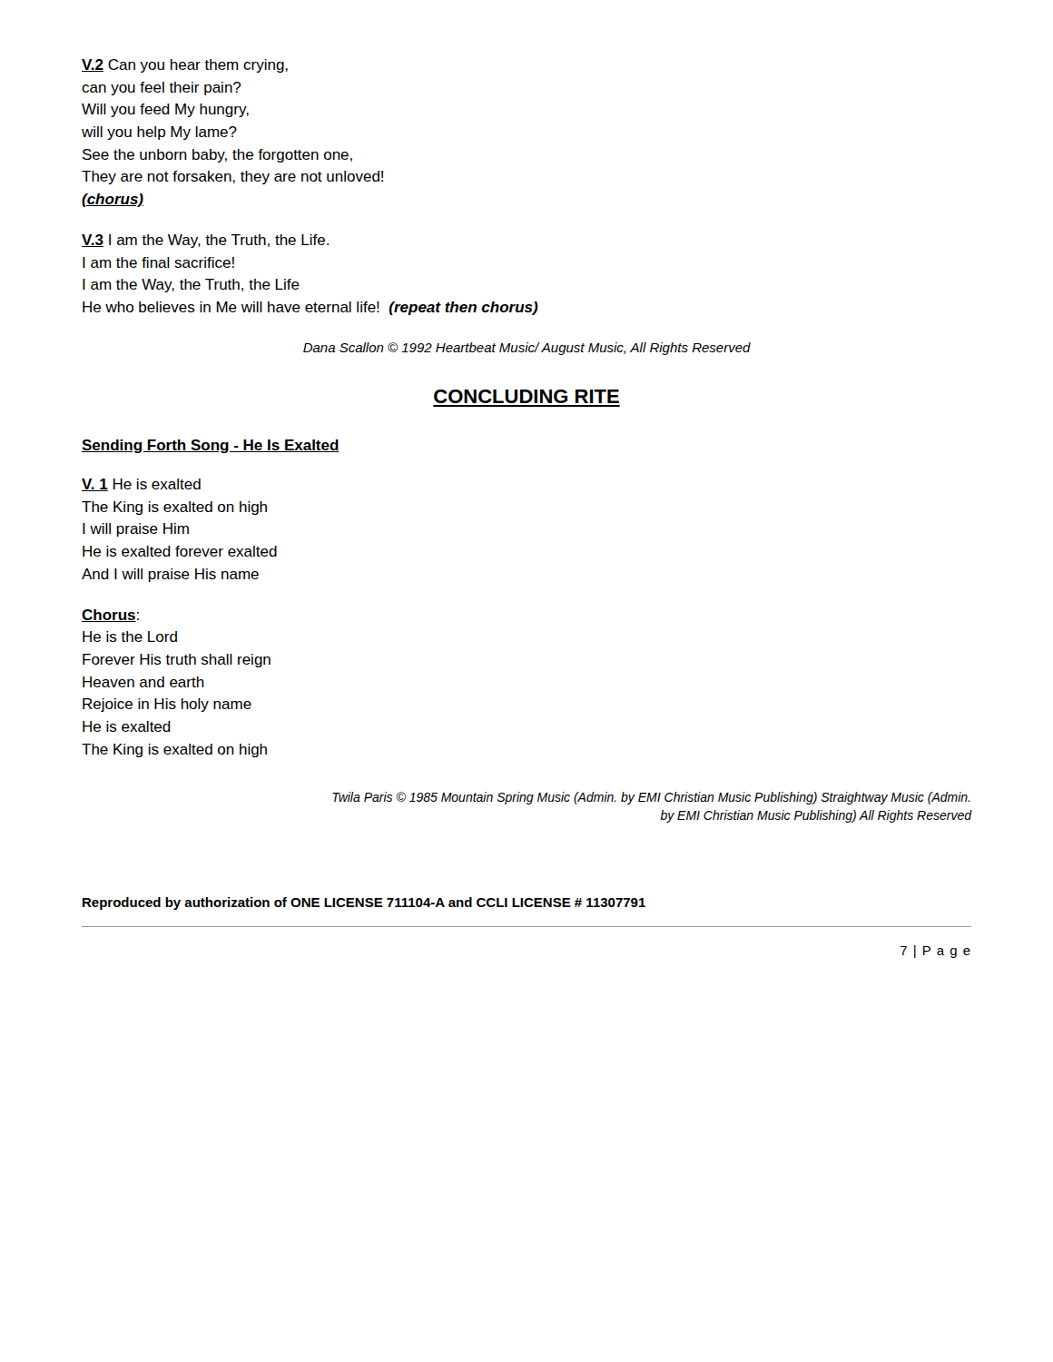V.2 Can you hear them crying,
can you feel their pain?
Will you feed My hungry,
will you help My lame?
See the unborn baby, the forgotten one,
They are not forsaken, they are not unloved!
(chorus)
V.3 I am the Way, the Truth, the Life.
I am the final sacrifice!
I am the Way, the Truth, the Life
He who believes in Me will have eternal life! (repeat then chorus)
Dana Scallon © 1992 Heartbeat Music/ August Music, All Rights Reserved
CONCLUDING RITE
Sending Forth Song - He Is Exalted
V. 1 He is exalted
The King is exalted on high
I will praise Him
He is exalted forever exalted
And I will praise His name
Chorus:
He is the Lord
Forever His truth shall reign
Heaven and earth
Rejoice in His holy name
He is exalted
The King is exalted on high
Twila Paris © 1985 Mountain Spring Music (Admin. by EMI Christian Music Publishing) Straightway Music (Admin.
by EMI Christian Music Publishing) All Rights Reserved
Reproduced by authorization of ONE LICENSE 711104-A and CCLI LICENSE # 11307791
7 | P a g e